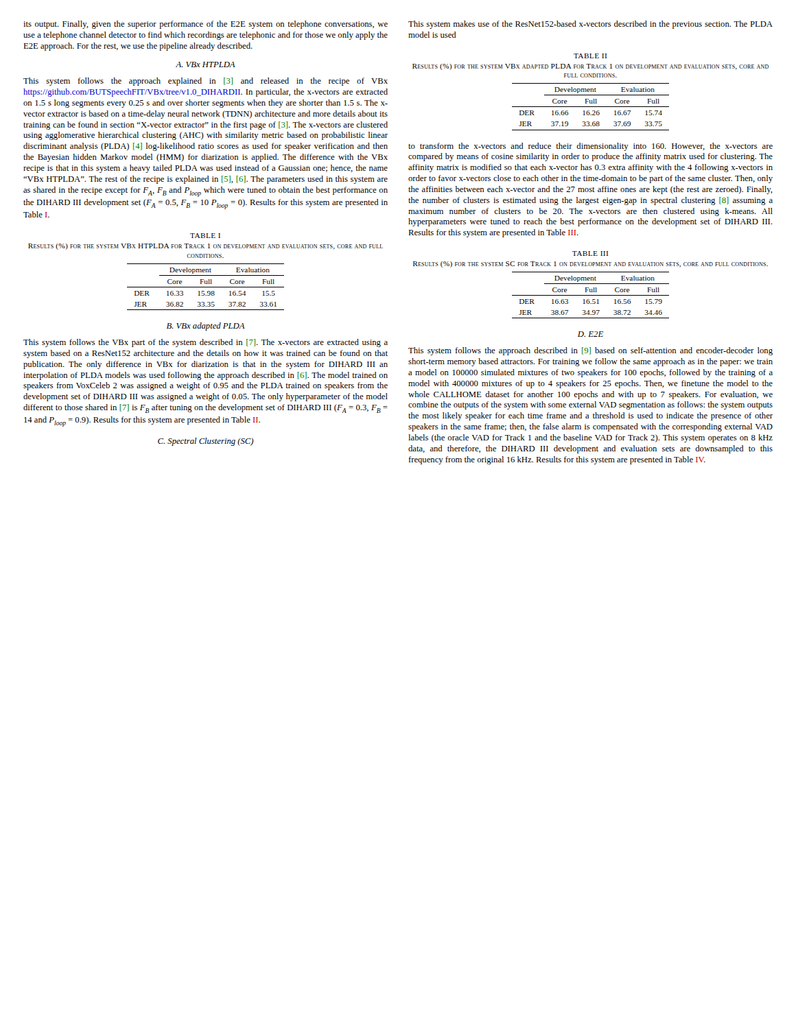its output. Finally, given the superior performance of the E2E system on telephone conversations, we use a telephone channel detector to find which recordings are telephonic and for those we only apply the E2E approach. For the rest, we use the pipeline already described.
A. VBx HTPLDA
This system follows the approach explained in [3] and released in the recipe of VBx https://github.com/BUTSpeechFIT/VBx/tree/v1.0_DIHARDII. In particular, the x-vectors are extracted on 1.5 s long segments every 0.25 s and over shorter segments when they are shorter than 1.5 s. The x-vector extractor is based on a time-delay neural network (TDNN) architecture and more details about its training can be found in section “X-vector extractor” in the first page of [3]. The x-vectors are clustered using agglomerative hierarchical clustering (AHC) with similarity metric based on probabilistic linear discriminant analysis (PLDA) [4] log-likelihood ratio scores as used for speaker verification and then the Bayesian hidden Markov model (HMM) for diarization is applied. The difference with the VBx recipe is that in this system a heavy tailed PLDA was used instead of a Gaussian one; hence, the name “VBx HTPLDA”. The rest of the recipe is explained in [5], [6]. The parameters used in this system are as shared in the recipe except for FA, FB and Ploop which were tuned to obtain the best performance on the DIHARD III development set (FA = 0.5, FB = 10 Ploop = 0). Results for this system are presented in Table I.
TABLE I
Results (%) for the system VBx HTPLDA for Track 1 on development and evaluation sets, core and full conditions.
| | Development | Evaluation |
| --- | --- | --- |
| | Core | Full | Core | Full |
| DER | 16.33 | 15.98 | 16.54 | 15.5 |
| JER | 36.82 | 33.35 | 37.82 | 33.61 |
B. VBx adapted PLDA
This system follows the VBx part of the system described in [7]. The x-vectors are extracted using a system based on a ResNet152 architecture and the details on how it was trained can be found on that publication. The only difference in VBx for diarization is that in the system for DIHARD III an interpolation of PLDA models was used following the approach described in [6]. The model trained on speakers from VoxCeleb 2 was assigned a weight of 0.95 and the PLDA trained on speakers from the development set of DIHARD III was assigned a weight of 0.05. The only hyperparameter of the model different to those shared in [7] is FB after tuning on the development set of DIHARD III (FA = 0.3, FB = 14 and Ploop = 0.9). Results for this system are presented in Table II.
C. Spectral Clustering (SC)
This system makes use of the ResNet152-based x-vectors described in the previous section. The PLDA model is used
TABLE II
Results (%) for the system VBx adapted PLDA for Track 1 on development and evaluation sets, core and full conditions.
| | Development | Evaluation |
| --- | --- | --- |
| | Core | Full | Core | Full |
| DER | 16.66 | 16.26 | 16.67 | 15.74 |
| JER | 37.19 | 33.68 | 37.69 | 33.75 |
to transform the x-vectors and reduce their dimensionality into 160. However, the x-vectors are compared by means of cosine similarity in order to produce the affinity matrix used for clustering. The affinity matrix is modified so that each x-vector has 0.3 extra affinity with the 4 following x-vectors in order to favor x-vectors close to each other in the time-domain to be part of the same cluster. Then, only the affinities between each x-vector and the 27 most affine ones are kept (the rest are zeroed). Finally, the number of clusters is estimated using the largest eigen-gap in spectral clustering [8] assuming a maximum number of clusters to be 20. The x-vectors are then clustered using k-means. All hyperparameters were tuned to reach the best performance on the development set of DIHARD III. Results for this system are presented in Table III.
TABLE III
Results (%) for the system SC for Track 1 on development and evaluation sets, core and full conditions.
| | Development | Evaluation |
| --- | --- | --- |
| | Core | Full | Core | Full |
| DER | 16.63 | 16.51 | 16.56 | 15.79 |
| JER | 38.67 | 34.97 | 38.72 | 34.46 |
D. E2E
This system follows the approach described in [9] based on self-attention and encoder-decoder long short-term memory based attractors. For training we follow the same approach as in the paper: we train a model on 100000 simulated mixtures of two speakers for 100 epochs, followed by the training of a model with 400000 mixtures of up to 4 speakers for 25 epochs. Then, we finetune the model to the whole CALLHOME dataset for another 100 epochs and with up to 7 speakers. For evaluation, we combine the outputs of the system with some external VAD segmentation as follows: the system outputs the most likely speaker for each time frame and a threshold is used to indicate the presence of other speakers in the same frame; then, the false alarm is compensated with the corresponding external VAD labels (the oracle VAD for Track 1 and the baseline VAD for Track 2). This system operates on 8 kHz data, and therefore, the DIHARD III development and evaluation sets are downsampled to this frequency from the original 16 kHz. Results for this system are presented in Table IV.